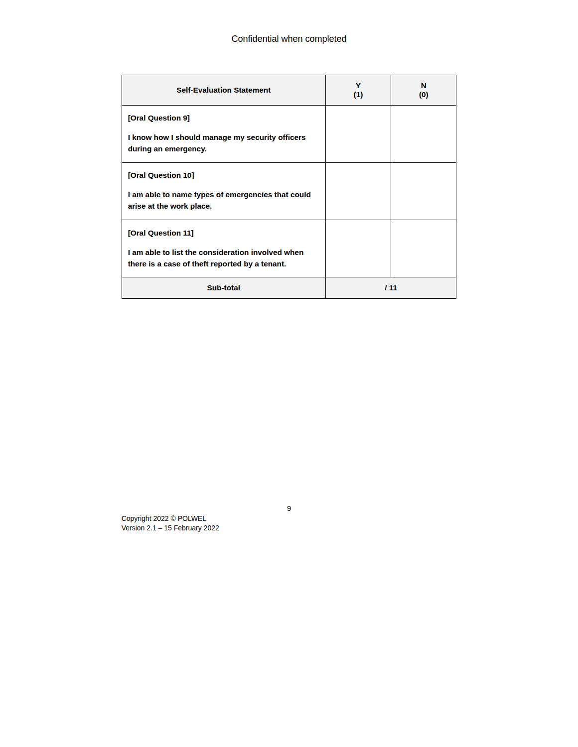Confidential when completed
| Self-Evaluation Statement | Y (1) | N (0) |
| --- | --- | --- |
| [Oral Question 9] I know how I should manage my security officers during an emergency. | | |
| [Oral Question 10] I am able to name types of emergencies that could arise at the work place. | | |
| [Oral Question 11] I am able to list the consideration involved when there is a case of theft reported by a tenant. | | |
| Sub-total | / 11 |
9
Copyright 2022 © POLWEL
Version 2.1 – 15 February 2022